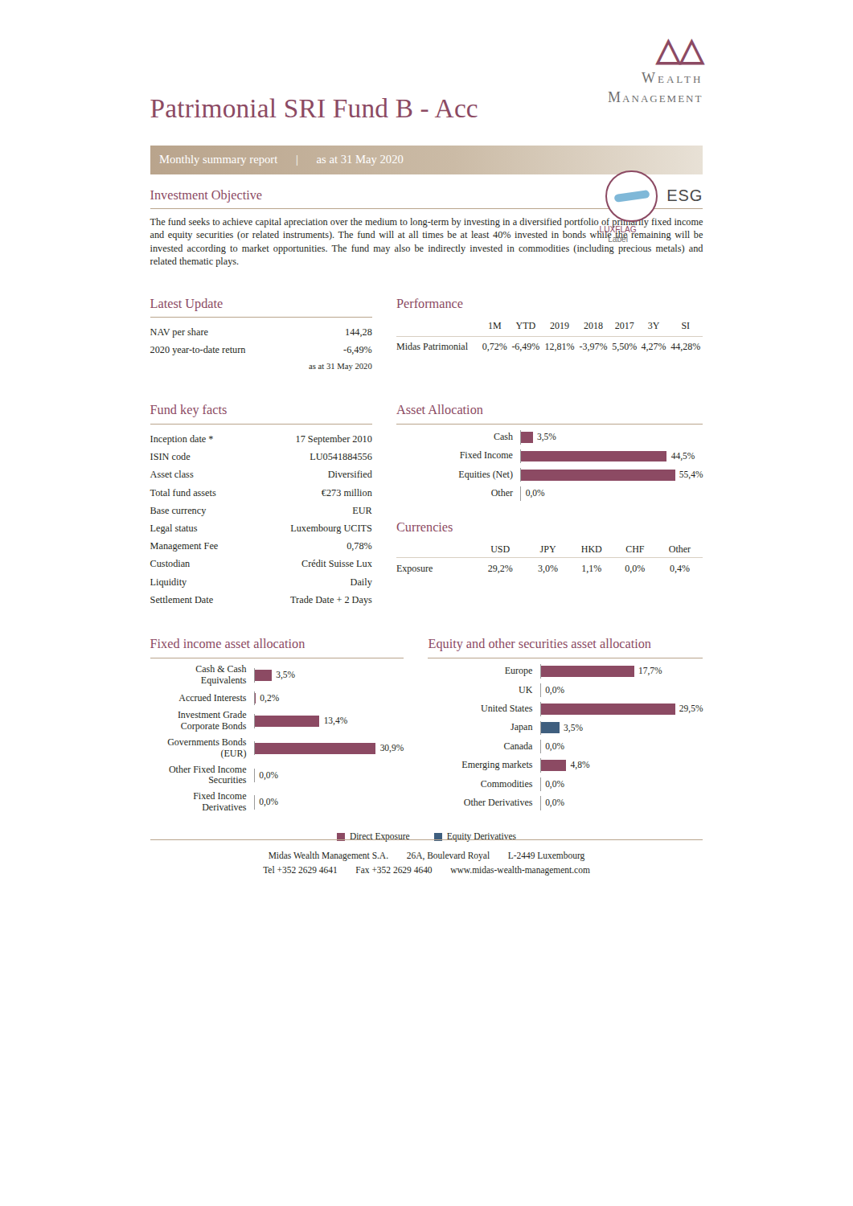△△
Wealth Management
Patrimonial SRI Fund B - Acc
Monthly summary report|as at 31 May 2020
ESG
LUXFLAG
Label
Investment Objective
The fund seeks to achieve capital apreciation over the medium to long-term by investing in a diversified portfolio of primarily fixed income and equity securities (or related instruments). The fund will at all times be at least 40% invested in bonds while the remaining will be invested according to market opportunities. The fund may also be indirectly invested in commodities (including precious metals) and related thematic plays.
Latest Update
| NAV per share | 144,28 |
| 2020 year-to-date return | -6,49% |
| as at 31 May 2020 |
Performance
| | 1M | YTD | 2019 | 2018 | 2017 | 3Y | SI |
| --- | --- | --- | --- | --- | --- | --- | --- |
| Midas Patrimonial | 0,72% | -6,49% | 12,81% | -3,97% | 5,50% | 4,27% | 44,28% |
Fund key facts
| Inception date * | 17 September 2010 |
| ISIN code | LU0541884556 |
| Asset class | Diversified |
| Total fund assets | €273 million |
| Base currency | EUR |
| Legal status | Luxembourg UCITS |
| Management Fee | 0,78% |
| Custodian | Crédit Suisse Lux |
| Liquidity | Daily |
| Settlement Date | Trade Date + 2 Days |
Asset Allocation
Cash
3,5%
Fixed Income
44,5%
Equities (Net)
55,4%
Other
0,0%
Currencies
| | USD | JPY | HKD | CHF | Other |
| --- | --- | --- | --- | --- | --- |
| Exposure | 29,2% | 3,0% | 1,1% | 0,0% | 0,4% |
Fixed income asset allocation
Cash & Cash Equivalents
3,5%
Accrued Interests
0,2%
Investment Grade Corporate Bonds
13,4%
Governments Bonds (EUR)
30,9%
Other Fixed Income Securities
0,0%
Fixed Income Derivatives
0,0%
Equity and other securities asset allocation
Europe
17,7%
UK
0,0%
United States
29,5%
Japan
3,5%
Canada
0,0%
Emerging markets
4,8%
Commodities
0,0%
Other Derivatives
0,0%
Direct Exposure
Equity Derivatives
Midas Wealth Management S.A. 26A, Boulevard Royal L-2449 Luxembourg
Tel +352 2629 4641 Fax +352 2629 4640 www.midas-wealth-management.com